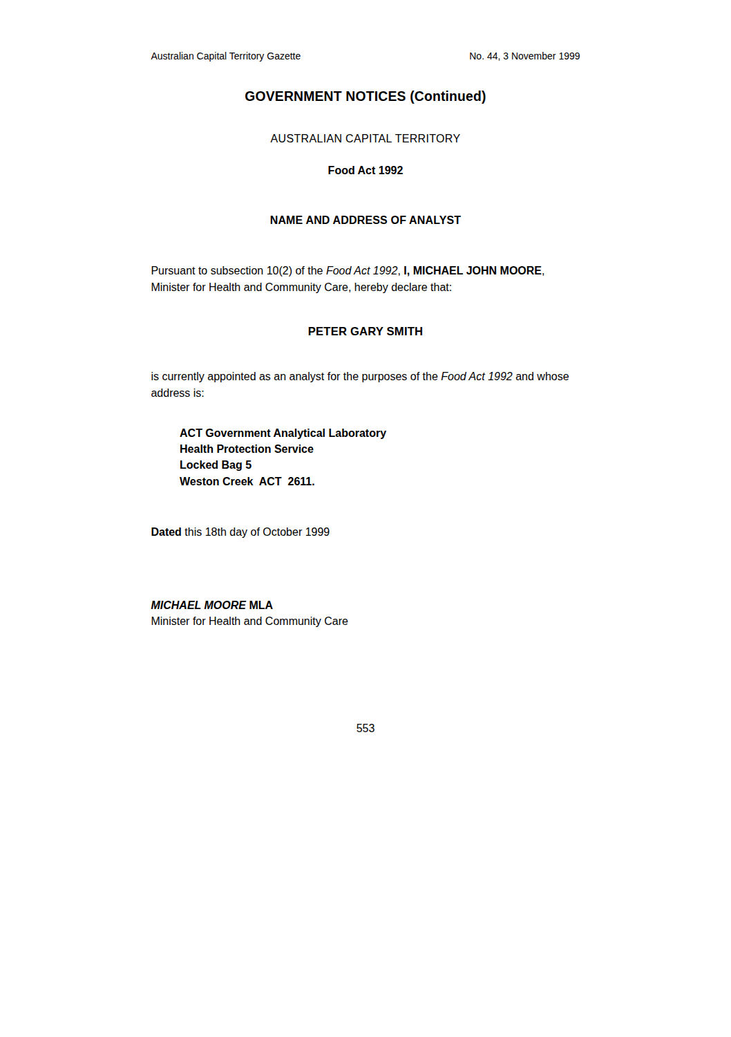Australian Capital Territory Gazette
No. 44, 3 November 1999
GOVERNMENT NOTICES (Continued)
AUSTRALIAN CAPITAL TERRITORY
Food Act 1992
NAME AND ADDRESS OF ANALYST
Pursuant to subsection 10(2) of the Food Act 1992, I, MICHAEL JOHN MOORE, Minister for Health and Community Care, hereby declare that:
PETER GARY SMITH
is currently appointed as an analyst for the purposes of the Food Act 1992 and whose address is:
ACT Government Analytical Laboratory
Health Protection Service
Locked Bag 5
Weston Creek ACT 2611.
Dated this 18th day of October 1999
MICHAEL MOORE MLA
Minister for Health and Community Care
553